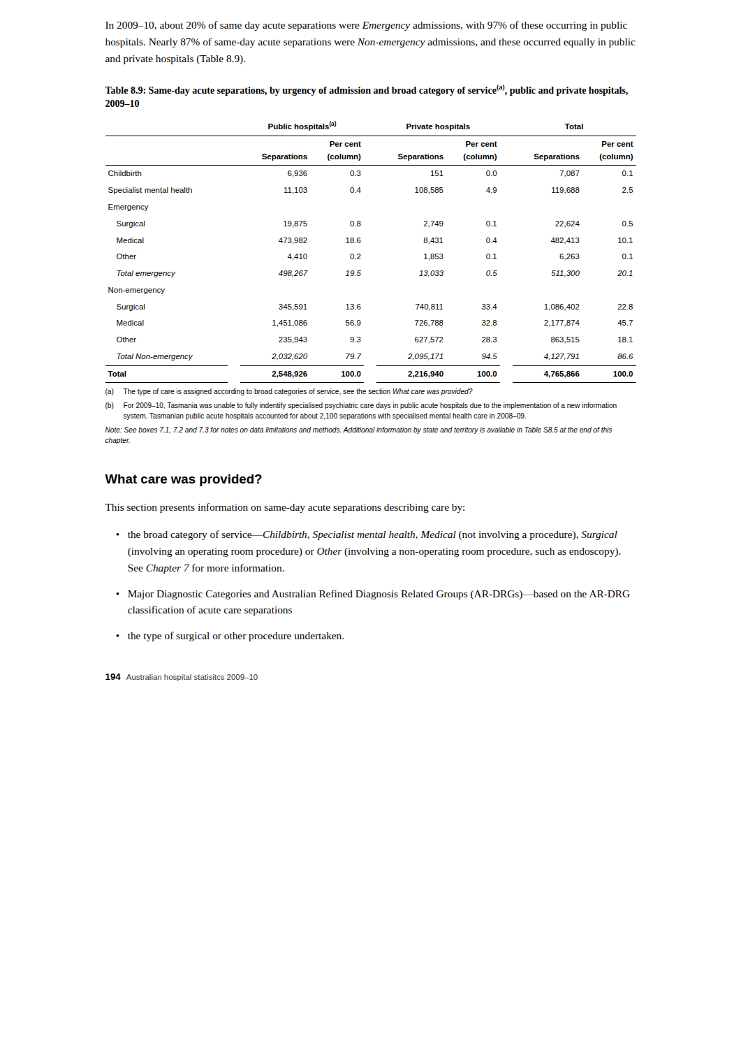In 2009–10, about 20% of same day acute separations were Emergency admissions, with 97% of these occurring in public hospitals. Nearly 87% of same-day acute separations were Non-emergency admissions, and these occurred equally in public and private hospitals (Table 8.9).
Table 8.9: Same-day acute separations, by urgency of admission and broad category of service(a), public and private hospitals, 2009–10
| | | Public hospitals (a) | | Private hospitals | | Total |
| --- | --- | --- | --- | --- | --- | --- |
| | | Separations | Per cent (column) | | Separations | Per cent (column) | | Separations | Per cent (column) |
| Childbirth | | 6,936 | 0.3 | | 151 | 0.0 | | 7,087 | 0.1 |
| Specialist mental health | | 11,103 | 0.4 | | 108,585 | 4.9 | | 119,688 | 2.5 |
| Emergency | | | | | | | | | |
| Surgical | | 19,875 | 0.8 | | 2,749 | 0.1 | | 22,624 | 0.5 |
| Medical | | 473,982 | 18.6 | | 8,431 | 0.4 | | 482,413 | 10.1 |
| Other | | 4,410 | 0.2 | | 1,853 | 0.1 | | 6,263 | 0.1 |
| Total emergency | | 498,267 | 19.5 | | 13,033 | 0.5 | | 511,300 | 20.1 |
| Non-emergency | | | | | | | | | |
| Surgical | | 345,591 | 13.6 | | 740,811 | 33.4 | | 1,086,402 | 22.8 |
| Medical | | 1,451,086 | 56.9 | | 726,788 | 32.8 | | 2,177,874 | 45.7 |
| Other | | 235,943 | 9.3 | | 627,572 | 28.3 | | 863,515 | 18.1 |
| Total Non-emergency | | 2,032,620 | 79.7 | | 2,095,171 | 94.5 | | 4,127,791 | 86.6 |
| Total | | 2,548,926 | 100.0 | | 2,216,940 | 100.0 | | 4,765,866 | 100.0 |
(a) The type of care is assigned according to broad categories of service, see the section What care was provided?
(b) For 2009–10, Tasmania was unable to fully indentify specialised psychiatric care days in public acute hospitals due to the implementation of a new information system. Tasmanian public acute hospitals accounted for about 2,100 separations with specialised mental health care in 2008–09.
Note: See boxes 7.1, 7.2 and 7.3 for notes on data limitations and methods. Additional information by state and territory is available in Table S8.5 at the end of this chapter.
What care was provided?
This section presents information on same-day acute separations describing care by:
the broad category of service—Childbirth, Specialist mental health, Medical (not involving a procedure), Surgical (involving an operating room procedure) or Other (involving a non-operating room procedure, such as endoscopy). See Chapter 7 for more information.
Major Diagnostic Categories and Australian Refined Diagnosis Related Groups (AR-DRGs)—based on the AR-DRG classification of acute care separations
the type of surgical or other procedure undertaken.
194 Australian hospital statisitcs 2009–10